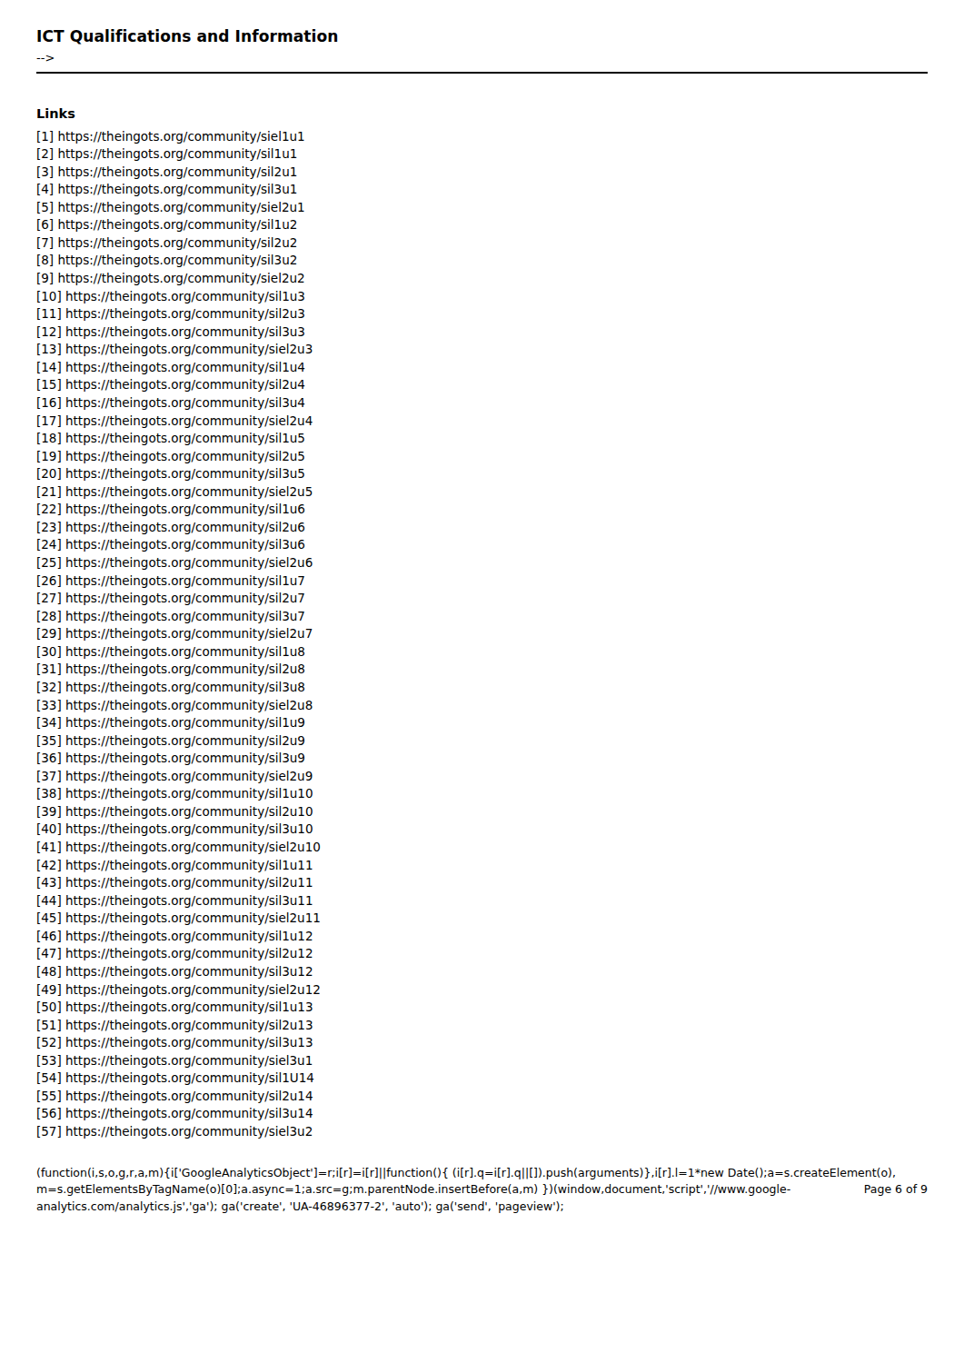ICT Qualifications and Information
-->
Links
[1] https://theingots.org/community/siel1u1
[2] https://theingots.org/community/sil1u1
[3] https://theingots.org/community/sil2u1
[4] https://theingots.org/community/sil3u1
[5] https://theingots.org/community/siel2u1
[6] https://theingots.org/community/sil1u2
[7] https://theingots.org/community/sil2u2
[8] https://theingots.org/community/sil3u2
[9] https://theingots.org/community/siel2u2
[10] https://theingots.org/community/sil1u3
[11] https://theingots.org/community/sil2u3
[12] https://theingots.org/community/sil3u3
[13] https://theingots.org/community/siel2u3
[14] https://theingots.org/community/sil1u4
[15] https://theingots.org/community/sil2u4
[16] https://theingots.org/community/sil3u4
[17] https://theingots.org/community/siel2u4
[18] https://theingots.org/community/sil1u5
[19] https://theingots.org/community/sil2u5
[20] https://theingots.org/community/sil3u5
[21] https://theingots.org/community/siel2u5
[22] https://theingots.org/community/sil1u6
[23] https://theingots.org/community/sil2u6
[24] https://theingots.org/community/sil3u6
[25] https://theingots.org/community/siel2u6
[26] https://theingots.org/community/sil1u7
[27] https://theingots.org/community/sil2u7
[28] https://theingots.org/community/sil3u7
[29] https://theingots.org/community/siel2u7
[30] https://theingots.org/community/sil1u8
[31] https://theingots.org/community/sil2u8
[32] https://theingots.org/community/sil3u8
[33] https://theingots.org/community/siel2u8
[34] https://theingots.org/community/sil1u9
[35] https://theingots.org/community/sil2u9
[36] https://theingots.org/community/sil3u9
[37] https://theingots.org/community/siel2u9
[38] https://theingots.org/community/sil1u10
[39] https://theingots.org/community/sil2u10
[40] https://theingots.org/community/sil3u10
[41] https://theingots.org/community/siel2u10
[42] https://theingots.org/community/sil1u11
[43] https://theingots.org/community/sil2u11
[44] https://theingots.org/community/sil3u11
[45] https://theingots.org/community/siel2u11
[46] https://theingots.org/community/sil1u12
[47] https://theingots.org/community/sil2u12
[48] https://theingots.org/community/sil3u12
[49] https://theingots.org/community/siel2u12
[50] https://theingots.org/community/sil1u13
[51] https://theingots.org/community/sil2u13
[52] https://theingots.org/community/sil3u13
[53] https://theingots.org/community/siel3u1
[54] https://theingots.org/community/sil1U14
[55] https://theingots.org/community/sil2u14
[56] https://theingots.org/community/sil3u14
[57] https://theingots.org/community/siel3u2
(function(i,s,o,g,r,a,m){i['GoogleAnalyticsObject']=r;i[r]=i[r]||function(){ (i[r].q=i[r].q||[]).push(arguments)},i[r].l=1*new Date();a=s.createElement(o), m=s.getElementsByTagName(o)[0];a.async=1;a.src=g;m.parentNode.insertBefore(a,m) })(window,document,'script','//www.google-analytics.com/analytics.js','ga'); ga('create', 'UA-46896377-2', 'auto'); ga('send', 'pageview'); Page 6 of 9